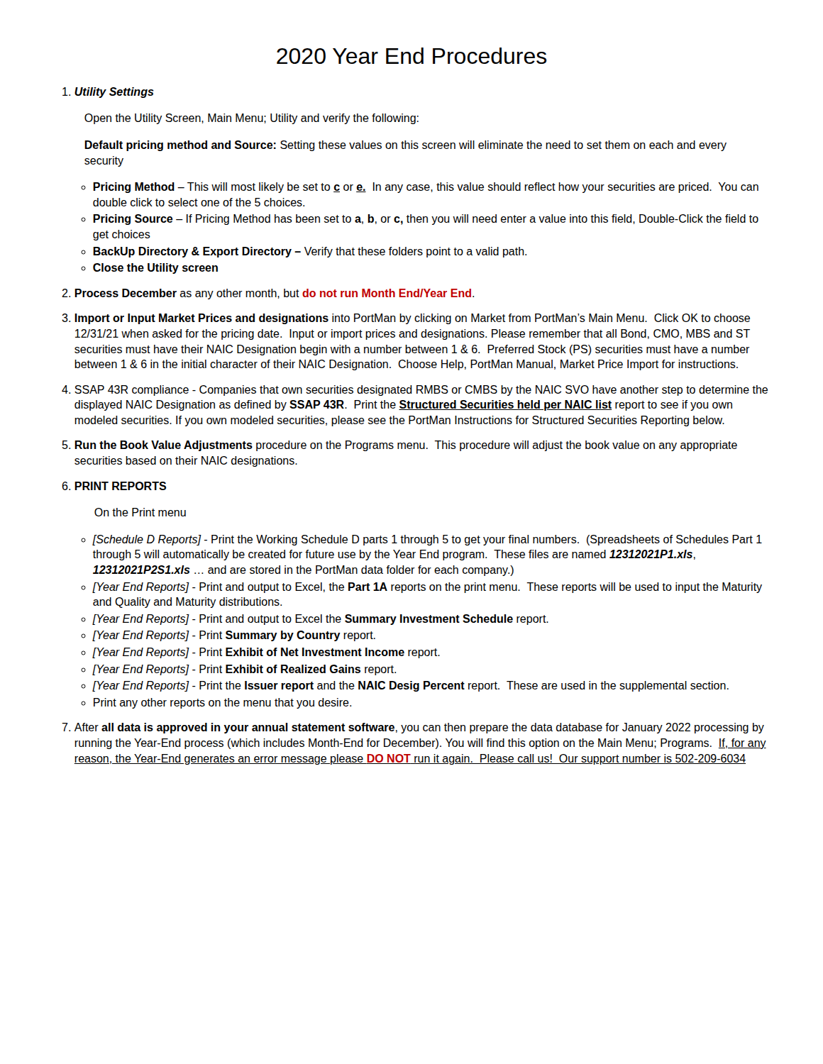2020 Year End Procedures
Utility Settings
Open the Utility Screen, Main Menu; Utility and verify the following:
Default pricing method and Source: Setting these values on this screen will eliminate the need to set them on each and every security
Pricing Method – This will most likely be set to c or e. In any case, this value should reflect how your securities are priced. You can double click to select one of the 5 choices.
Pricing Source – If Pricing Method has been set to a, b, or c, then you will need enter a value into this field, Double-Click the field to get choices
BackUp Directory & Export Directory – Verify that these folders point to a valid path.
Close the Utility screen
Process December as any other month, but do not run Month End/Year End.
Import or Input Market Prices and designations into PortMan by clicking on Market from PortMan’s Main Menu. Click OK to choose 12/31/21 when asked for the pricing date. Input or import prices and designations. Please remember that all Bond, CMO, MBS and ST securities must have their NAIC Designation begin with a number between 1 & 6. Preferred Stock (PS) securities must have a number between 1 & 6 in the initial character of their NAIC Designation. Choose Help, PortMan Manual, Market Price Import for instructions.
SSAP 43R compliance - Companies that own securities designated RMBS or CMBS by the NAIC SVO have another step to determine the displayed NAIC Designation as defined by SSAP 43R. Print the Structured Securities held per NAIC list report to see if you own modeled securities. If you own modeled securities, please see the PortMan Instructions for Structured Securities Reporting below.
Run the Book Value Adjustments procedure on the Programs menu. This procedure will adjust the book value on any appropriate securities based on their NAIC designations.
PRINT REPORTS
On the Print menu
[Schedule D Reports] - Print the Working Schedule D parts 1 through 5 to get your final numbers. (Spreadsheets of Schedules Part 1 through 5 will automatically be created for future use by the Year End program. These files are named 12312021P1.xls, 12312021P2S1.xls … and are stored in the PortMan data folder for each company.)
[Year End Reports] - Print and output to Excel, the Part 1A reports on the print menu. These reports will be used to input the Maturity and Quality and Maturity distributions.
[Year End Reports] - Print and output to Excel the Summary Investment Schedule report.
[Year End Reports] - Print Summary by Country report.
[Year End Reports] - Print Exhibit of Net Investment Income report.
[Year End Reports] - Print Exhibit of Realized Gains report.
[Year End Reports] - Print the Issuer report and the NAIC Desig Percent report. These are used in the supplemental section.
Print any other reports on the menu that you desire.
After all data is approved in your annual statement software, you can then prepare the data database for January 2022 processing by running the Year-End process (which includes Month-End for December). You will find this option on the Main Menu; Programs. If, for any reason, the Year-End generates an error message please DO NOT run it again. Please call us! Our support number is 502-209-6034